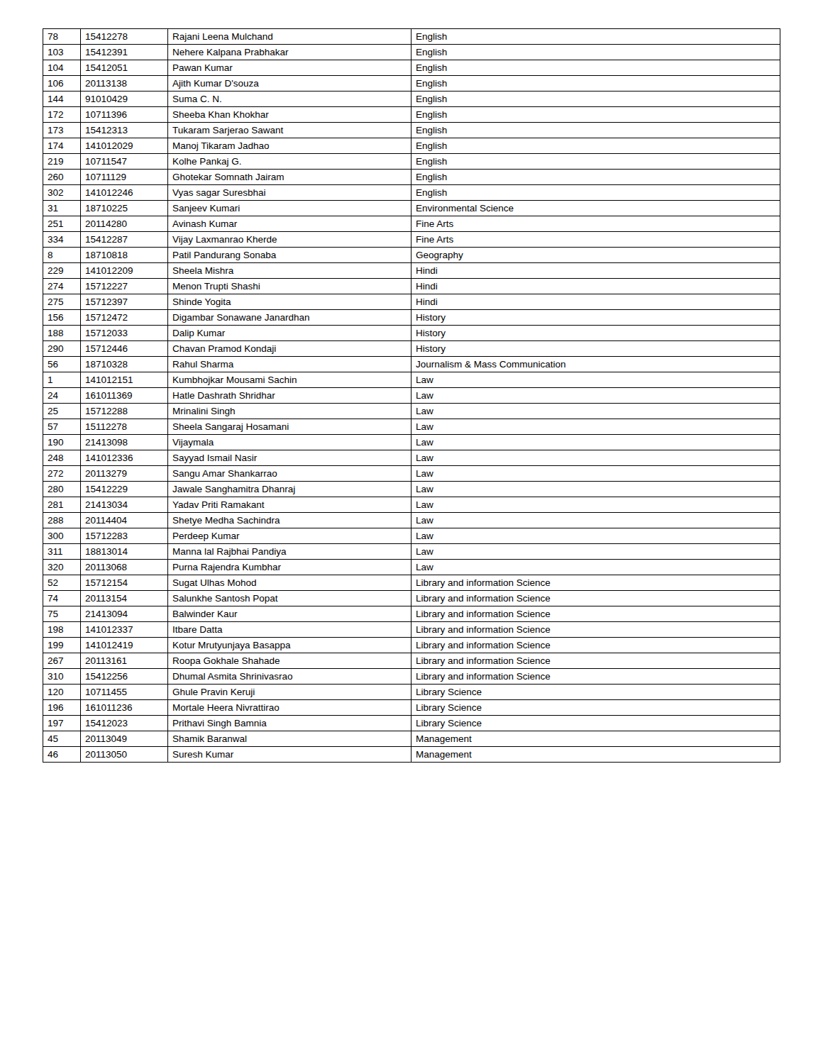| 78 | 15412278 | Rajani Leena Mulchand | English |
| 103 | 15412391 | Nehere Kalpana Prabhakar | English |
| 104 | 15412051 | Pawan Kumar | English |
| 106 | 20113138 | Ajith Kumar D'souza | English |
| 144 | 91010429 | Suma C. N. | English |
| 172 | 10711396 | Sheeba Khan Khokhar | English |
| 173 | 15412313 | Tukaram Sarjerao Sawant | English |
| 174 | 141012029 | Manoj Tikaram Jadhao | English |
| 219 | 10711547 | Kolhe Pankaj G. | English |
| 260 | 10711129 | Ghotekar Somnath Jairam | English |
| 302 | 141012246 | Vyas sagar Suresbhai | English |
| 31 | 18710225 | Sanjeev Kumari | Environmental Science |
| 251 | 20114280 | Avinash Kumar | Fine Arts |
| 334 | 15412287 | Vijay Laxmanrao Kherde | Fine Arts |
| 8 | 18710818 | Patil Pandurang Sonaba | Geography |
| 229 | 141012209 | Sheela Mishra | Hindi |
| 274 | 15712227 | Menon Trupti Shashi | Hindi |
| 275 | 15712397 | Shinde Yogita | Hindi |
| 156 | 15712472 | Digambar Sonawane Janardhan | History |
| 188 | 15712033 | Dalip Kumar | History |
| 290 | 15712446 | Chavan Pramod Kondaji | History |
| 56 | 18710328 | Rahul Sharma | Journalism & Mass Communication |
| 1 | 141012151 | Kumbhojkar Mousami Sachin | Law |
| 24 | 161011369 | Hatle Dashrath Shridhar | Law |
| 25 | 15712288 | Mrinalini Singh | Law |
| 57 | 15112278 | Sheela Sangaraj Hosamani | Law |
| 190 | 21413098 | Vijaymala | Law |
| 248 | 141012336 | Sayyad Ismail Nasir | Law |
| 272 | 20113279 | Sangu Amar Shankarrao | Law |
| 280 | 15412229 | Jawale Sanghamitra Dhanraj | Law |
| 281 | 21413034 | Yadav Priti Ramakant | Law |
| 288 | 20114404 | Shetye Medha Sachindra | Law |
| 300 | 15712283 | Perdeep Kumar | Law |
| 311 | 18813014 | Manna lal Rajbhai Pandiya | Law |
| 320 | 20113068 | Purna Rajendra Kumbhar | Law |
| 52 | 15712154 | Sugat Ulhas Mohod | Library and information Science |
| 74 | 20113154 | Salunkhe Santosh Popat | Library and information Science |
| 75 | 21413094 | Balwinder Kaur | Library and information Science |
| 198 | 141012337 | Itbare Datta | Library and information Science |
| 199 | 141012419 | Kotur Mrutyunjaya Basappa | Library and information Science |
| 267 | 20113161 | Roopa Gokhale Shahade | Library and information Science |
| 310 | 15412256 | Dhumal Asmita Shrinivasrao | Library and information Science |
| 120 | 10711455 | Ghule Pravin Keruji | Library Science |
| 196 | 161011236 | Mortale Heera Nivrattirao | Library Science |
| 197 | 15412023 | Prithavi Singh Bamnia | Library Science |
| 45 | 20113049 | Shamik Baranwal | Management |
| 46 | 20113050 | Suresh Kumar | Management |